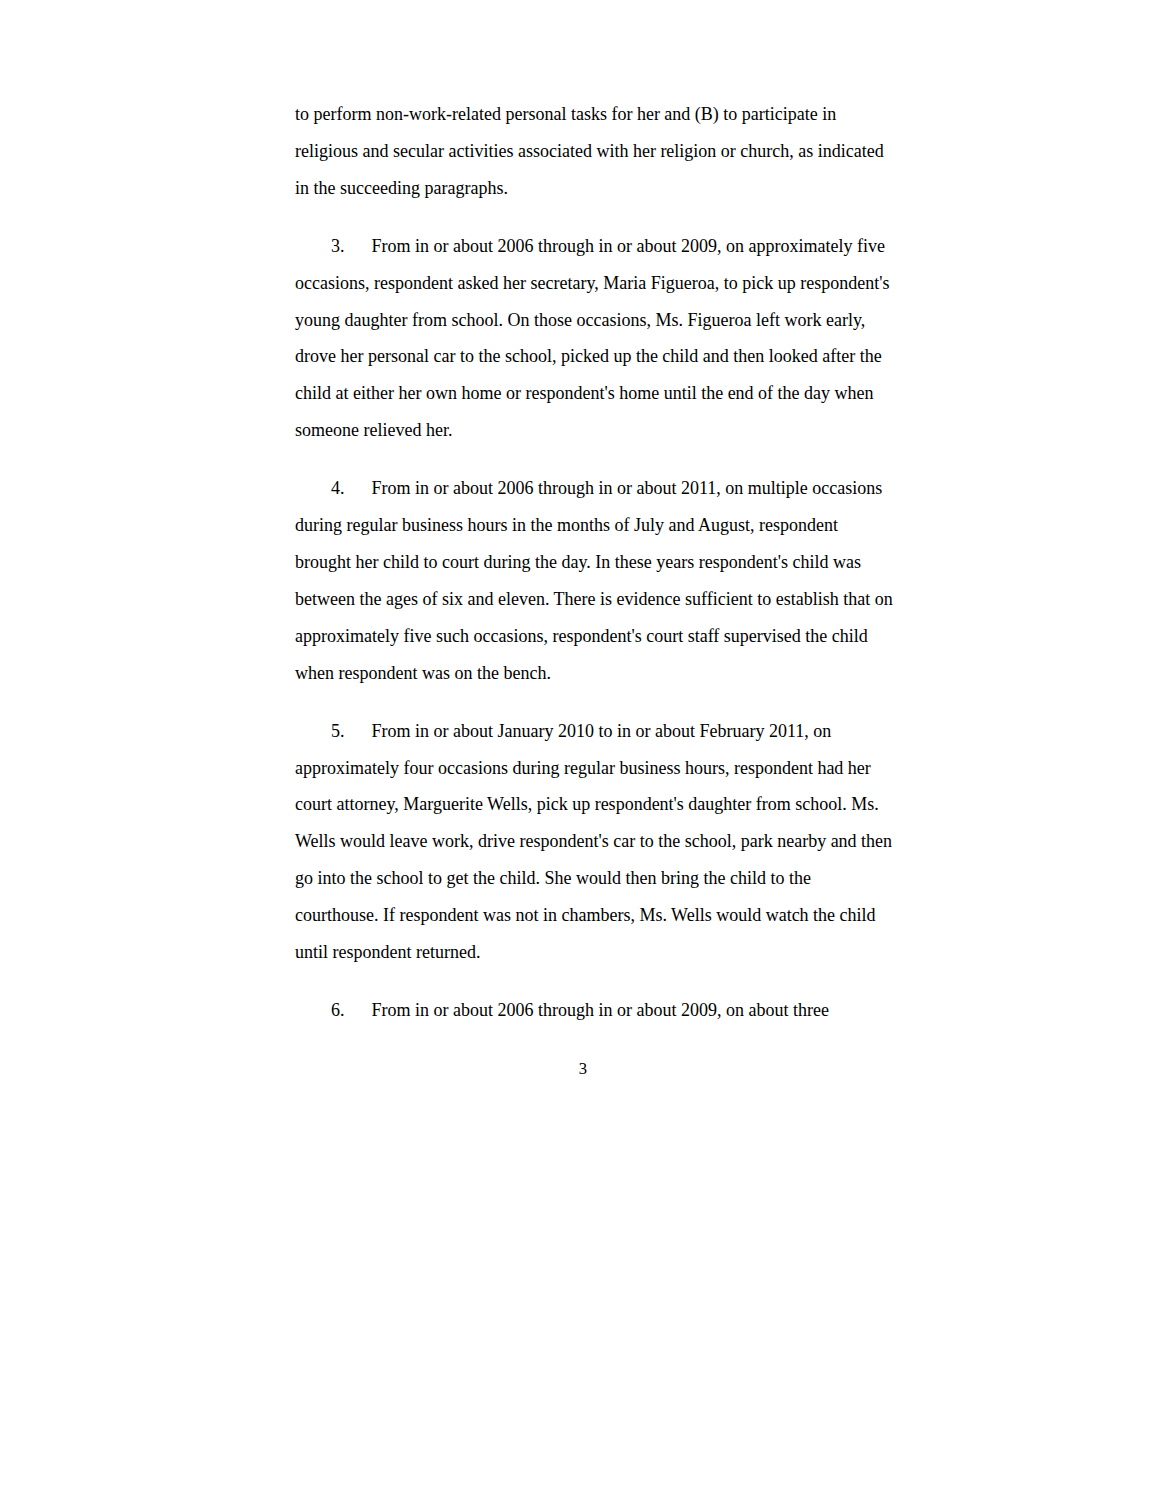to perform non-work-related personal tasks for her and (B) to participate in religious and secular activities associated with her religion or church, as indicated in the succeeding paragraphs.
3. From in or about 2006 through in or about 2009, on approximately five occasions, respondent asked her secretary, Maria Figueroa, to pick up respondent's young daughter from school. On those occasions, Ms. Figueroa left work early, drove her personal car to the school, picked up the child and then looked after the child at either her own home or respondent's home until the end of the day when someone relieved her.
4. From in or about 2006 through in or about 2011, on multiple occasions during regular business hours in the months of July and August, respondent brought her child to court during the day. In these years respondent's child was between the ages of six and eleven. There is evidence sufficient to establish that on approximately five such occasions, respondent's court staff supervised the child when respondent was on the bench.
5. From in or about January 2010 to in or about February 2011, on approximately four occasions during regular business hours, respondent had her court attorney, Marguerite Wells, pick up respondent's daughter from school. Ms. Wells would leave work, drive respondent's car to the school, park nearby and then go into the school to get the child. She would then bring the child to the courthouse. If respondent was not in chambers, Ms. Wells would watch the child until respondent returned.
6. From in or about 2006 through in or about 2009, on about three
3